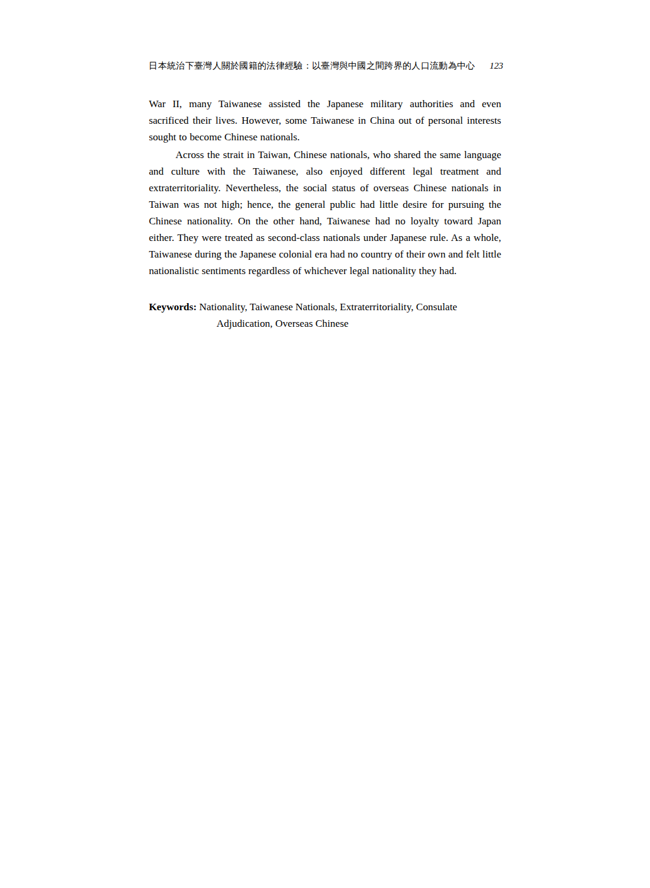日本統治下臺灣人關於國籍的法律經驗：以臺灣與中國之間跨界的人口流動為中心 123
War II, many Taiwanese assisted the Japanese military authorities and even sacrificed their lives. However, some Taiwanese in China out of personal interests sought to become Chinese nationals.
Across the strait in Taiwan, Chinese nationals, who shared the same language and culture with the Taiwanese, also enjoyed different legal treatment and extraterritoriality. Nevertheless, the social status of overseas Chinese nationals in Taiwan was not high; hence, the general public had little desire for pursuing the Chinese nationality. On the other hand, Taiwanese had no loyalty toward Japan either. They were treated as second-class nationals under Japanese rule. As a whole, Taiwanese during the Japanese colonial era had no country of their own and felt little nationalistic sentiments regardless of whichever legal nationality they had.
Keywords: Nationality, Taiwanese Nationals, Extraterritoriality, Consulate Adjudication, Overseas Chinese